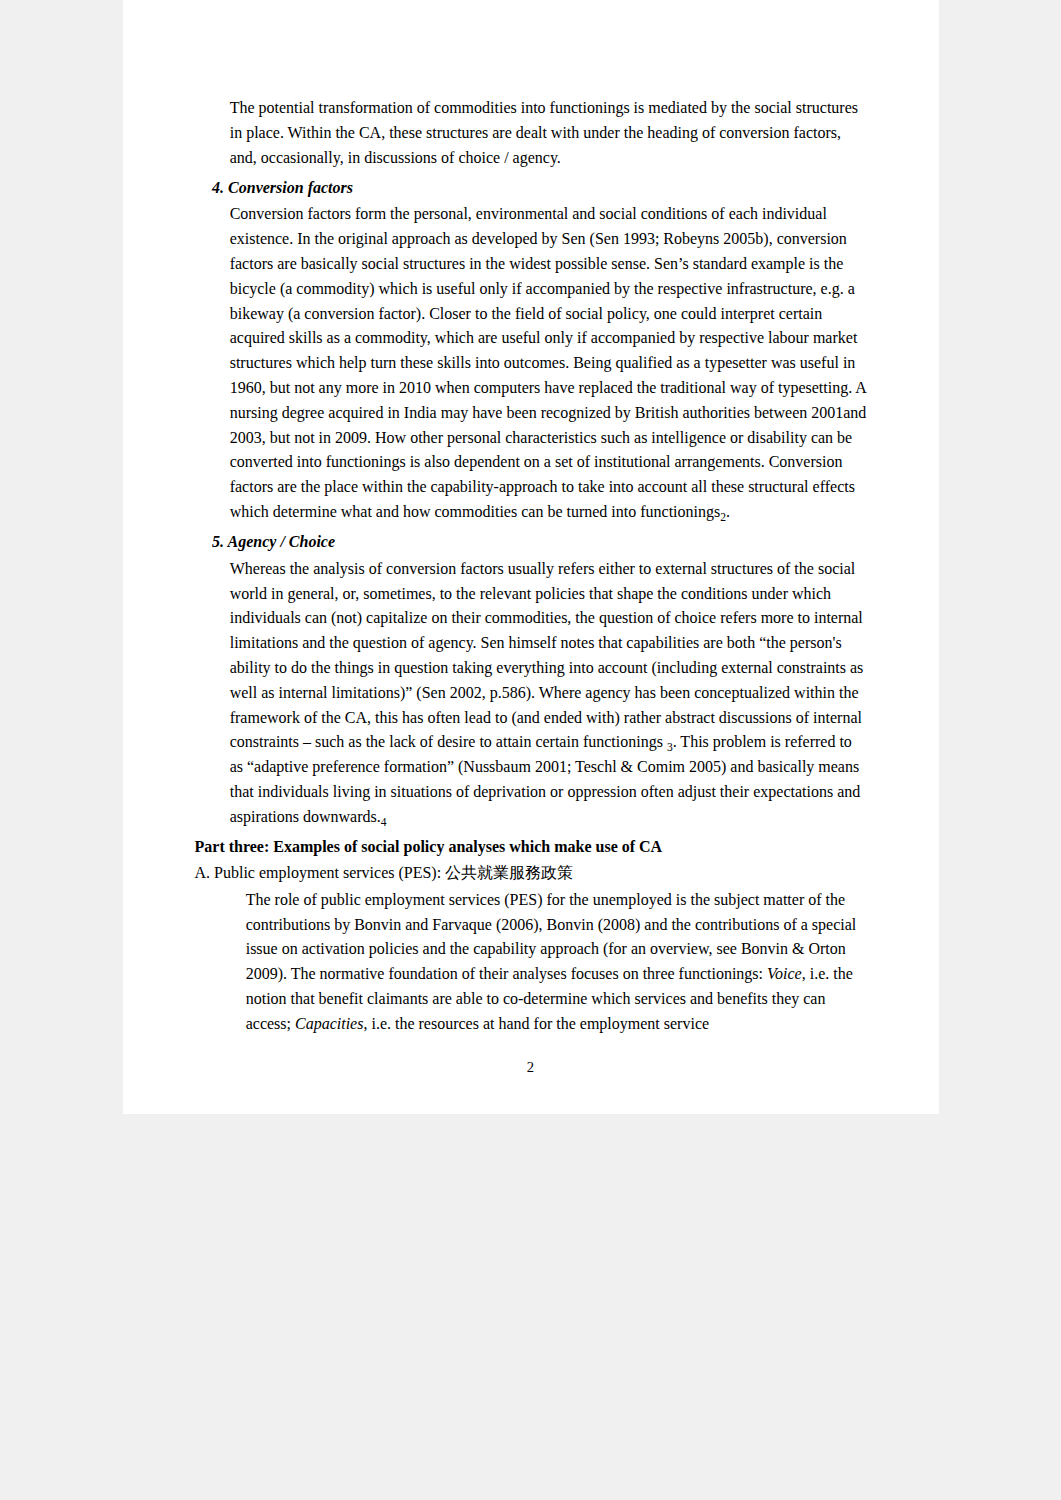The potential transformation of commodities into functionings is mediated by the social structures in place. Within the CA, these structures are dealt with under the heading of conversion factors, and, occasionally, in discussions of choice / agency.
4. Conversion factors
Conversion factors form the personal, environmental and social conditions of each individual existence. In the original approach as developed by Sen (Sen 1993; Robeyns 2005b), conversion factors are basically social structures in the widest possible sense. Sen’s standard example is the bicycle (a commodity) which is useful only if accompanied by the respective infrastructure, e.g. a bikeway (a conversion factor). Closer to the field of social policy, one could interpret certain acquired skills as a commodity, which are useful only if accompanied by respective labour market structures which help turn these skills into outcomes. Being qualified as a typesetter was useful in 1960, but not any more in 2010 when computers have replaced the traditional way of typesetting. A nursing degree acquired in India may have been recognized by British authorities between 2001and 2003, but not in 2009. How other personal characteristics such as intelligence or disability can be converted into functionings is also dependent on a set of institutional arrangements. Conversion factors are the place within the capability-approach to take into account all these structural effects which determine what and how commodities can be turned into functionings2.
5. Agency / Choice
Whereas the analysis of conversion factors usually refers either to external structures of the social world in general, or, sometimes, to the relevant policies that shape the conditions under which individuals can (not) capitalize on their commodities, the question of choice refers more to internal limitations and the question of agency. Sen himself notes that capabilities are both “the person's ability to do the things in question taking everything into account (including external constraints as well as internal limitations)” (Sen 2002, p.586). Where agency has been conceptualized within the framework of the CA, this has often lead to (and ended with) rather abstract discussions of internal constraints – such as the lack of desire to attain certain functionings 3. This problem is referred to as “adaptive preference formation” (Nussbaum 2001; Teschl & Comim 2005) and basically means that individuals living in situations of deprivation or oppression often adjust their expectations and aspirations downwards.4
Part three: Examples of social policy analyses which make use of CA
A. Public employment services (PES): 公共就業服務政策
The role of public employment services (PES) for the unemployed is the subject matter of the contributions by Bonvin and Farvaque (2006), Bonvin (2008) and the contributions of a special issue on activation policies and the capability approach (for an overview, see Bonvin & Orton 2009). The normative foundation of their analyses focuses on three functionings: Voice, i.e. the notion that benefit claimants are able to co-determine which services and benefits they can access; Capacities, i.e. the resources at hand for the employment service
2